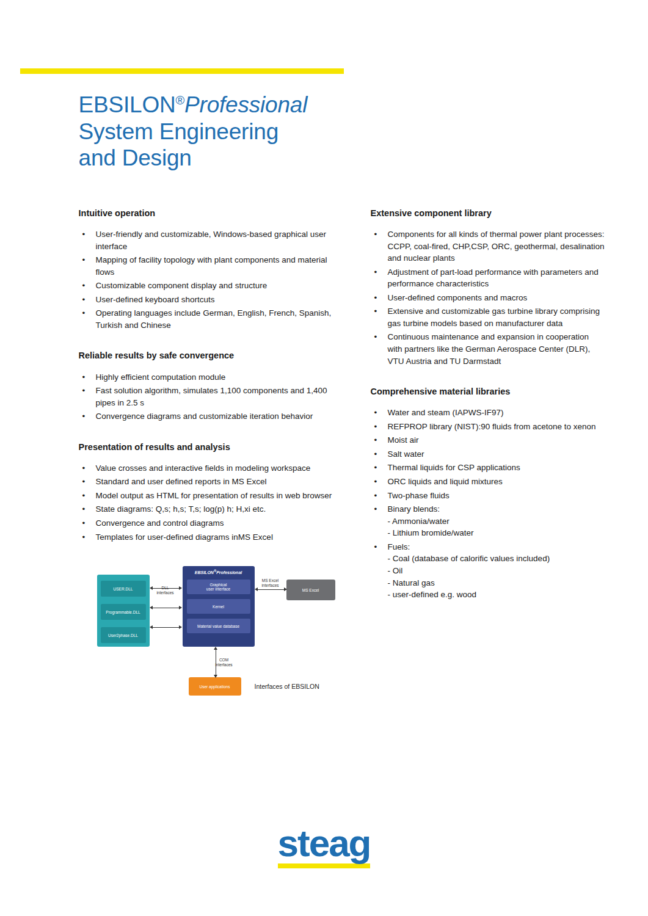EBSILON®Professional
System Engineering
and Design
Intuitive operation
User-friendly and customizable, Windows-based graphical user interface
Mapping of facility topology with plant components and material flows
Customizable component display and structure
User-defined keyboard shortcuts
Operating languages include German, English, French, Spanish, Turkish and Chinese
Reliable results by safe convergence
Highly efficient computation module
Fast solution algorithm, simulates 1,100 components and 1,400 pipes in 2.5 s
Convergence diagrams and customizable iteration behavior
Presentation of results and analysis
Value crosses and interactive fields in modeling workspace
Standard and user defined reports in MS Excel
Model output as HTML for presentation of results in web browser
State diagrams: Q,s; h,s; T,s; log(p) h; H,xi etc.
Convergence and control diagrams
Templates for user-defined diagrams inMS Excel
USER.DLL
Programmable.DLL
User2phase.DLL
EBSILON®Professional
Graphical
user interface
Kernel
Material value database
MS Excel
User applications
DLL
interfaces
MS Excel
interfaces
COM
interfaces
Interfaces of EBSILON
Extensive component library
Components for all kinds of thermal power plant processes: CCPP, coal-fired, CHP,CSP, ORC, geothermal, desalination and nuclear plants
Adjustment of part-load performance with parameters and performance characteristics
User-defined components and macros
Extensive and customizable gas turbine library comprising gas turbine models based on manufacturer data
Continuous maintenance and expansion in cooperation with partners like the German Aerospace Center (DLR), VTU Austria and TU Darmstadt
Comprehensive material libraries
Water and steam (IAPWS-IF97)
REFPROP library (NIST):90 fluids from acetone to xenon
Moist air
Salt water
Thermal liquids for CSP applications
ORC liquids and liquid mixtures
Two-phase fluids
Binary blends: - Ammonia/water - Lithium bromide/water
Fuels: - Coal (database of calorific values included) - Oil - Natural gas - user-defined e.g. wood
steag